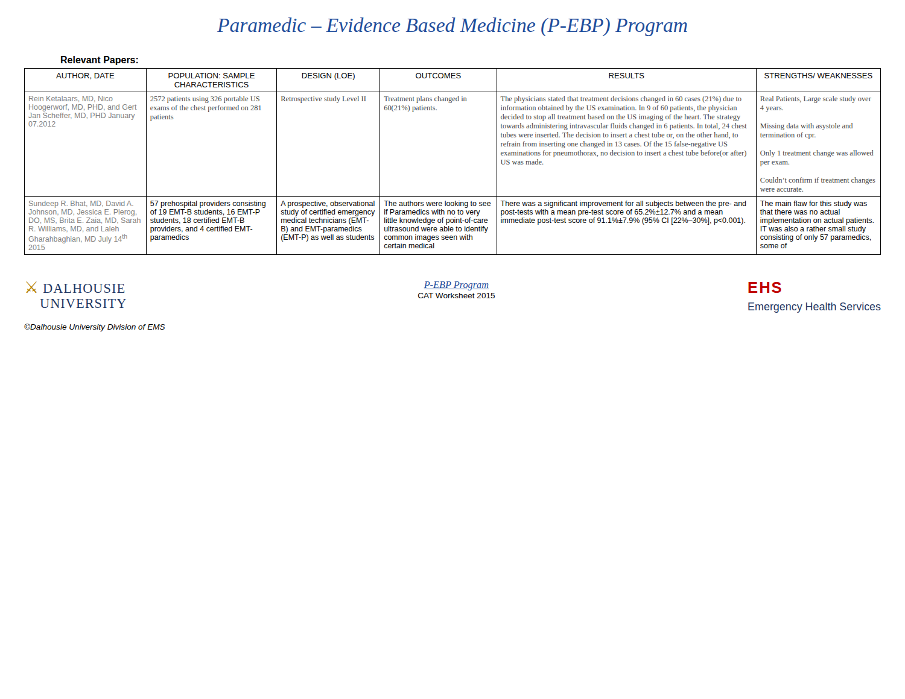Paramedic – Evidence Based Medicine (P-EBP) Program
Relevant Papers:
| AUTHOR, DATE | POPULATION: SAMPLE CHARACTERISTICS | DESIGN (LOE) | OUTCOMES | RESULTS | STRENGTHS/ WEAKNESSES |
| --- | --- | --- | --- | --- | --- |
| Rein Ketalaars, MD, Nico Hoogerworf, MD, PHD, and Gert Jan Scheffer, MD, PHD January 07.2012 | 2572 patients using 326 portable US exams of the chest performed on 281 patients | Retrospective study Level II | Treatment plans changed in 60(21%) patients. | The physicians stated that treatment decisions changed in 60 cases (21%) due to information obtained by the US examination. In 9 of 60 patients, the physician decided to stop all treatment based on the US imaging of the heart. The strategy towards administering intravascular fluids changed in 6 patients. In total, 24 chest tubes were inserted. The decision to insert a chest tube or, on the other hand, to refrain from inserting one changed in 13 cases. Of the 15 false-negative US examinations for pneumothorax, no decision to insert a chest tube before(or after) US was made. | Real Patients, Large scale study over 4 years. Missing data with asystole and termination of cpr. Only 1 treatment change was allowed per exam. Couldn’t confirm if treatment changes were accurate. |
| Sundeep R. Bhat, MD, David A. Johnson, MD, Jessica E. Pierog, DO, MS, Brita E. Zaia, MD, Sarah R. Williams, MD, and Laleh Gharahbaghian, MD July 14 th 2015 | 57 prehospital providers consisting of 19 EMT-B students, 16 EMT-P students, 18 certified EMT-B providers, and 4 certified EMT-paramedics | A prospective, observational study of certified emergency medical technicians (EMT-B) and EMT-paramedics (EMT-P) as well as students | The authors were looking to see if Paramedics with no to very little knowledge of point-of-care ultrasound were able to identify common images seen with certain medical | There was a significant improvement for all subjects between the pre- and post-tests with a mean pre-test score of 65.2%±12.7% and a mean immediate post-test score of 91.1%±7.9% (95% CI [22%–30%], p<0.001). | The main flaw for this study was that there was no actual implementation on actual patients. IT was also a rather small study consisting of only 57 paramedics, some of |
⚔DALHOUSIE
UNIVERSITY
©Dalhousie University Division of EMS
P-EBP Program
CAT Worksheet 2015
EHS
Emergency Health Services